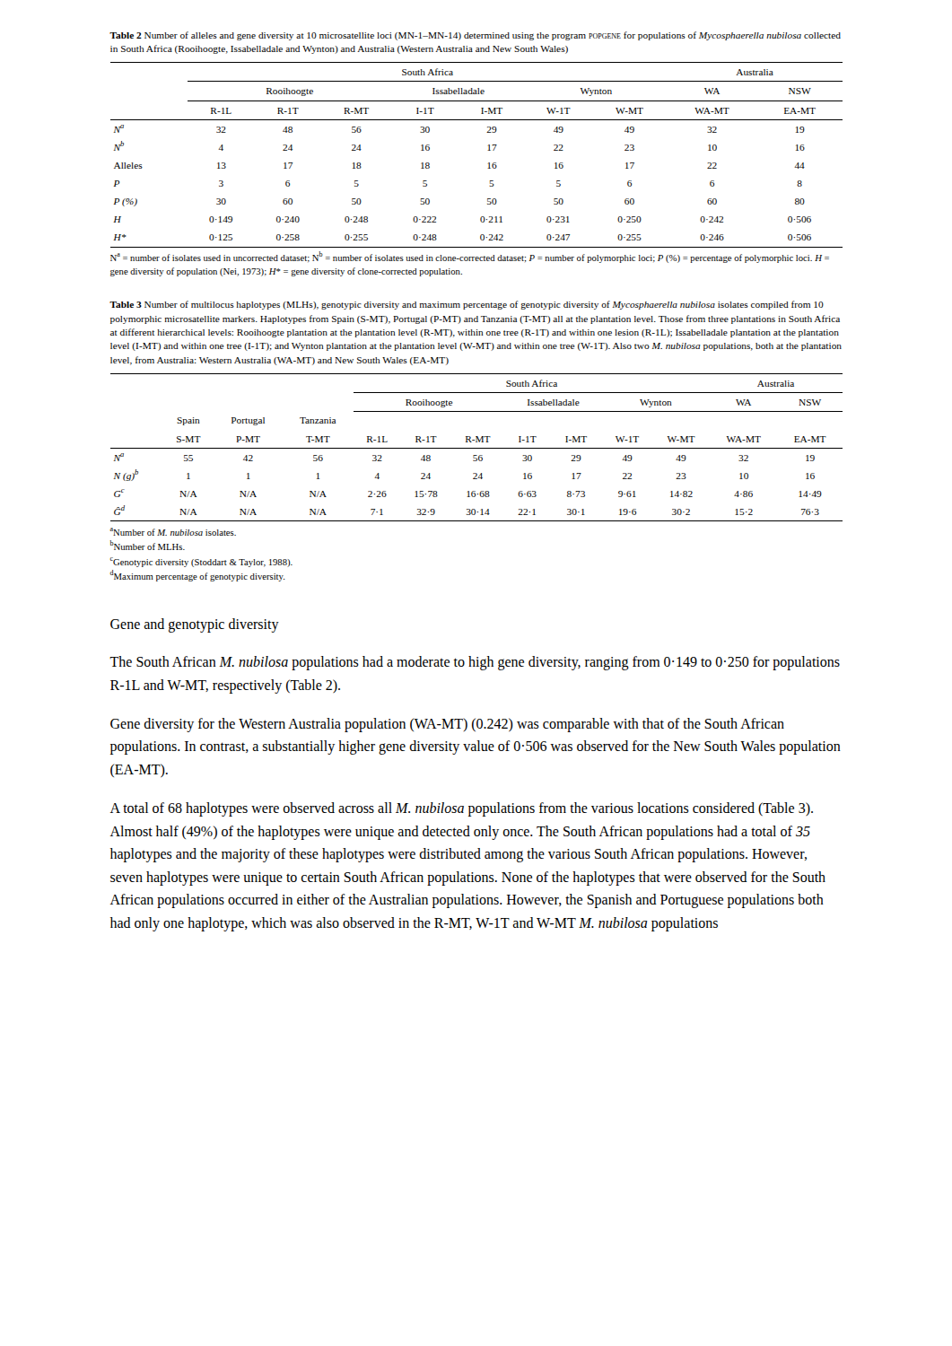Table 2 Number of alleles and gene diversity at 10 microsatellite loci (MN-1–MN-14) determined using the program popgene for populations of Mycosphaerella nubilosa collected in South Africa (Rooihoogte, Issabelladale and Wynton) and Australia (Western Australia and New South Wales)
| | South Africa | Australia |
| | Rooihoogte | Issabelladale | Wynton | WA | NSW |
| | R-1L | R-1T | R-MT | I-1T | I-MT | W-1T | W-MT | WA-MT | EA-MT |
| N a | 32 | 48 | 56 | 30 | 29 | 49 | 49 | 32 | 19 |
| N b | 4 | 24 | 24 | 16 | 17 | 22 | 23 | 10 | 16 |
| Alleles | 13 | 17 | 18 | 18 | 16 | 16 | 17 | 22 | 44 |
| P | 3 | 6 | 5 | 5 | 5 | 5 | 6 | 6 | 8 |
| P (%) | 30 | 60 | 50 | 50 | 50 | 50 | 60 | 60 | 80 |
| H | 0·149 | 0·240 | 0·248 | 0·222 | 0·211 | 0·231 | 0·250 | 0·242 | 0·506 |
| H* | 0·125 | 0·258 | 0·255 | 0·248 | 0·242 | 0·247 | 0·255 | 0·246 | 0·506 |
Na = number of isolates used in uncorrected dataset; Nb = number of isolates used in clone-corrected dataset; P = number of polymorphic loci; P (%) = percentage of polymorphic loci. H = gene diversity of population (Nei, 1973); H* = gene diversity of clone-corrected population.
Table 3 Number of multilocus haplotypes (MLHs), genotypic diversity and maximum percentage of genotypic diversity of Mycosphaerella nubilosa isolates compiled from 10 polymorphic microsatellite markers. Haplotypes from Spain (S-MT), Portugal (P-MT) and Tanzania (T-MT) all at the plantation level. Those from three plantations in South Africa at different hierarchical levels: Rooihoogte plantation at the plantation level (R-MT), within one tree (R-1T) and within one lesion (R-1L); Issabelladale plantation at the plantation level (I-MT) and within one tree (I-1T); and Wynton plantation at the plantation level (W-MT) and within one tree (W-1T). Also two M. nubilosa populations, both at the plantation level, from Australia: Western Australia (WA-MT) and New South Wales (EA-MT)
| | | | | South Africa | Australia |
| | | | | Rooihoogte | Issabelladale | Wynton | WA | NSW |
| | Spain | Portugal | Tanzania | | | | | | | | | |
| | S-MT | P-MT | T-MT | R-1L | R-1T | R-MT | I-1T | I-MT | W-1T | W-MT | WA-MT | EA-MT |
| N a | 55 | 42 | 56 | 32 | 48 | 56 | 30 | 29 | 49 | 49 | 32 | 19 |
| N (g) b | 1 | 1 | 1 | 4 | 24 | 24 | 16 | 17 | 22 | 23 | 10 | 16 |
| G c | N/A | N/A | N/A | 2·26 | 15·78 | 16·68 | 6·63 | 8·73 | 9·61 | 14·82 | 4·86 | 14·49 |
| Ĝ d | N/A | N/A | N/A | 7·1 | 32·9 | 30·14 | 22·1 | 30·1 | 19·6 | 30·2 | 15·2 | 76·3 |
aNumber of M. nubilosa isolates.
bNumber of MLHs.
cGenotypic diversity (Stoddart & Taylor, 1988).
dMaximum percentage of genotypic diversity.
Gene and genotypic diversity
The South African M. nubilosa populations had a moderate to high gene diversity, ranging from 0·149 to 0·250 for populations R-1L and W-MT, respectively (Table 2).
Gene diversity for the Western Australia population (WA-MT) (0.242) was comparable with that of the South African populations. In contrast, a substantially higher gene diversity value of 0·506 was observed for the New South Wales population (EA-MT).
A total of 68 haplotypes were observed across all M. nubilosa populations from the various locations considered (Table 3). Almost half (49%) of the haplotypes were unique and detected only once. The South African populations had a total of 35 haplotypes and the majority of these haplotypes were distributed among the various South African populations. However, seven haplotypes were unique to certain South African populations. None of the haplotypes that were observed for the South African populations occurred in either of the Australian populations. However, the Spanish and Portuguese populations both had only one haplotype, which was also observed in the R-MT, W-1T and W-MT M. nubilosa populations